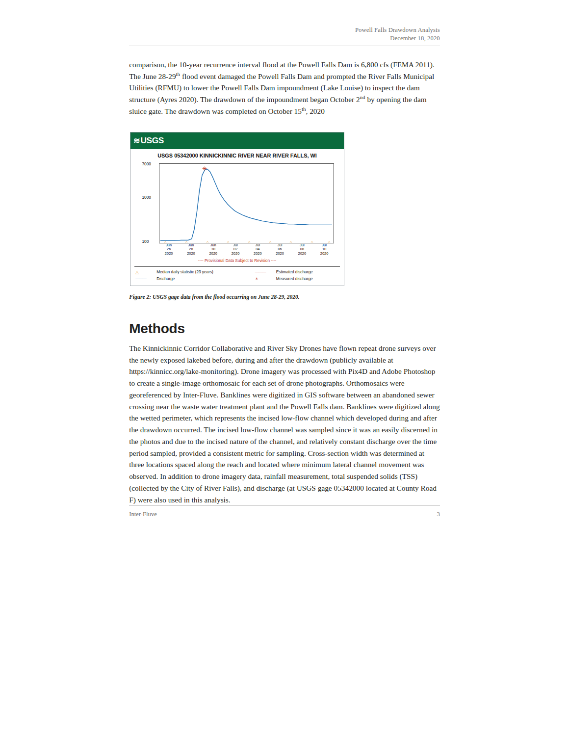Powell Falls Drawdown Analysis December 18, 2020
comparison, the 10-year recurrence interval flood at the Powell Falls Dam is 6,800 cfs (FEMA 2011). The June 28-29th flood event damaged the Powell Falls Dam and prompted the River Falls Municipal Utilities (RFMU) to lower the Powell Falls Dam impoundment (Lake Louise) to inspect the dam structure (Ayres 2020). The drawdown of the impoundment began October 2nd by opening the dam sluice gate. The drawdown was completed on October 15th, 2020
≋USGS
USGS 05342000 KINNICKINNIC RIVER NEAR RIVER FALLS, WI
Discharge, cubic feet per second
7000
1000
100
✳ △ △ △ △ △ △ △ △ △
Jun
26
2020 Jun
28
2020 Jun
30
2020 Jul
02
2020 Jul
04
2020 Jul
06
2020 Jul
08
2020 Jul
10
2020
---- Provisional Data Subject to Revision ----
| △ | Median daily statistic (23 years) | ——— | Estimated discharge |
| ——— | Discharge | ✳ | Measured discharge |
Figure 2: USGS gage data from the flood occurring on June 28-29, 2020.
Methods
The Kinnickinnic Corridor Collaborative and River Sky Drones have flown repeat drone surveys over the newly exposed lakebed before, during and after the drawdown (publicly available at https://kinnicc.org/lake-monitoring). Drone imagery was processed with Pix4D and Adobe Photoshop to create a single-image orthomosaic for each set of drone photographs. Orthomosaics were georeferenced by Inter-Fluve. Banklines were digitized in GIS software between an abandoned sewer crossing near the waste water treatment plant and the Powell Falls dam. Banklines were digitized along the wetted perimeter, which represents the incised low-flow channel which developed during and after the drawdown occurred. The incised low-flow channel was sampled since it was an easily discerned in the photos and due to the incised nature of the channel, and relatively constant discharge over the time period sampled, provided a consistent metric for sampling. Cross-section width was determined at three locations spaced along the reach and located where minimum lateral channel movement was observed. In addition to drone imagery data, rainfall measurement, total suspended solids (TSS) (collected by the City of River Falls), and discharge (at USGS gage 05342000 located at County Road F) were also used in this analysis.
Inter-Fluve 3